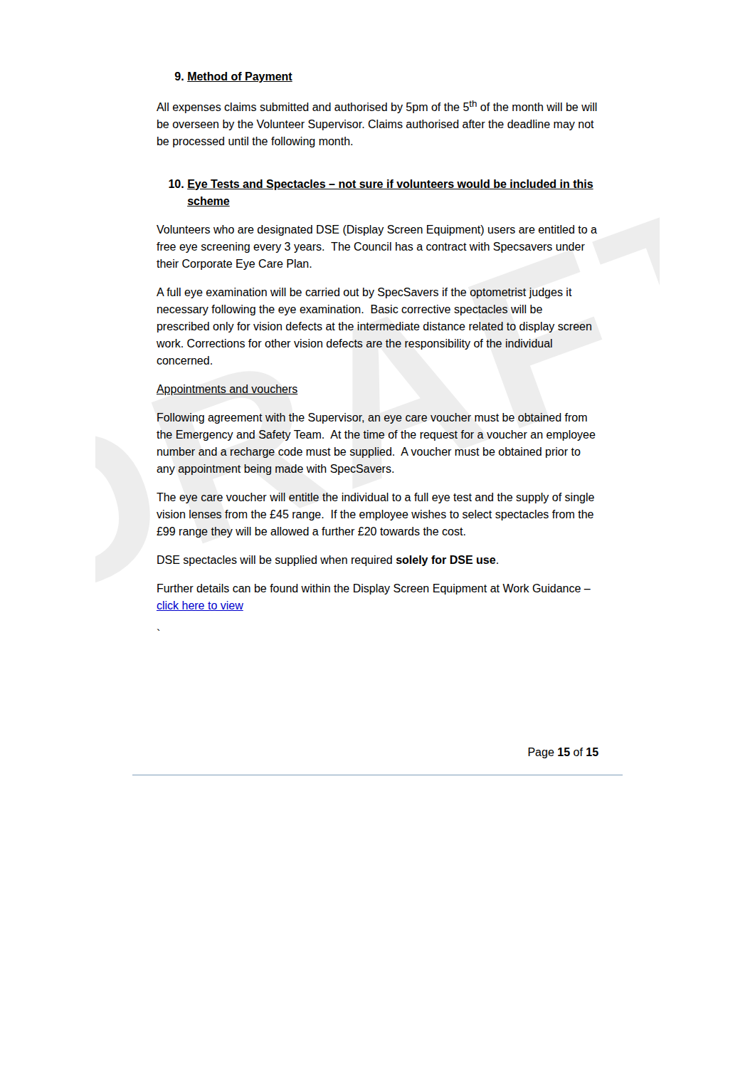DRAFT
Method of Payment
All expenses claims submitted and authorised by 5pm of the 5th of the month will be will be overseen by the Volunteer Supervisor. Claims authorised after the deadline may not be processed until the following month.
Eye Tests and Spectacles – not sure if volunteers would be included in this scheme
Volunteers who are designated DSE (Display Screen Equipment) users are entitled to a free eye screening every 3 years. The Council has a contract with Specsavers under their Corporate Eye Care Plan.
A full eye examination will be carried out by SpecSavers if the optometrist judges it necessary following the eye examination. Basic corrective spectacles will be prescribed only for vision defects at the intermediate distance related to display screen work. Corrections for other vision defects are the responsibility of the individual concerned.
Appointments and vouchers
Following agreement with the Supervisor, an eye care voucher must be obtained from the Emergency and Safety Team. At the time of the request for a voucher an employee number and a recharge code must be supplied. A voucher must be obtained prior to any appointment being made with SpecSavers.
The eye care voucher will entitle the individual to a full eye test and the supply of single vision lenses from the £45 range. If the employee wishes to select spectacles from the £99 range they will be allowed a further £20 towards the cost.
DSE spectacles will be supplied when required solely for DSE use.
Further details can be found within the Display Screen Equipment at Work Guidance – click here to view
`
Page 15 of 15